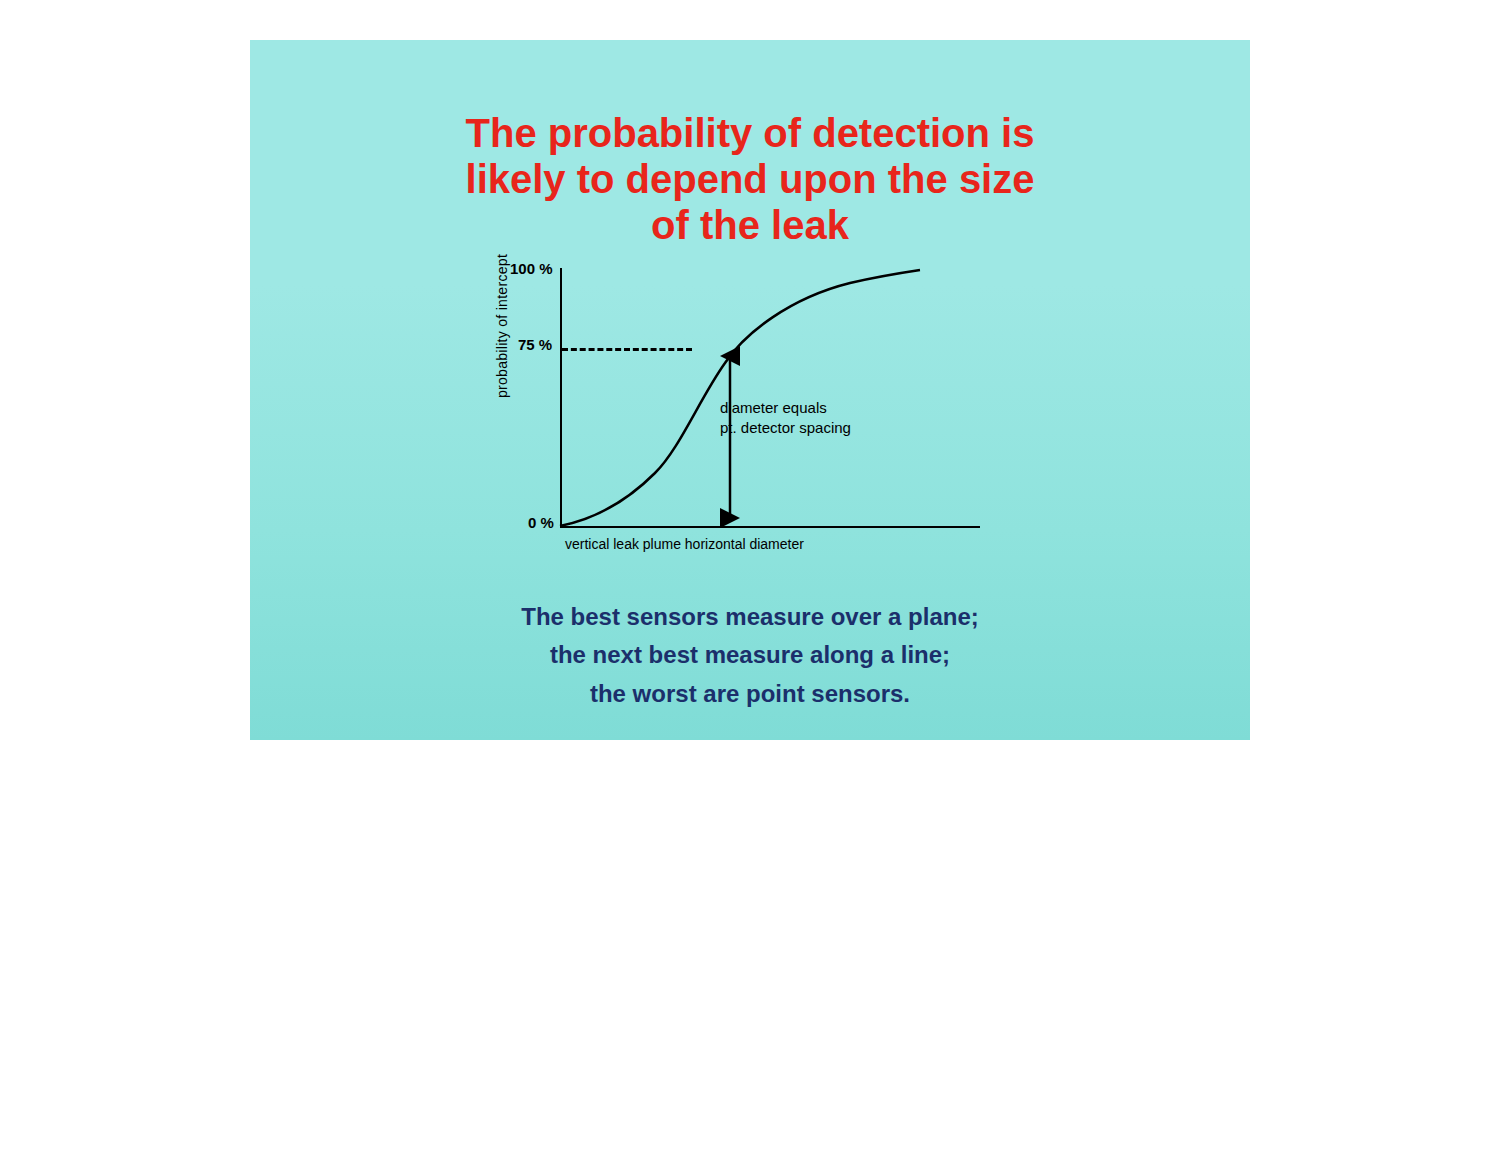The probability of detection is
likely to depend upon the size
of the leak
100 %
75 %
0 %
probability of intercept
vertical leak plume horizontal diameter
diameter equals
pt. detector spacing
The best sensors measure over a plane;
the next best measure along a line;
the worst are point sensors.